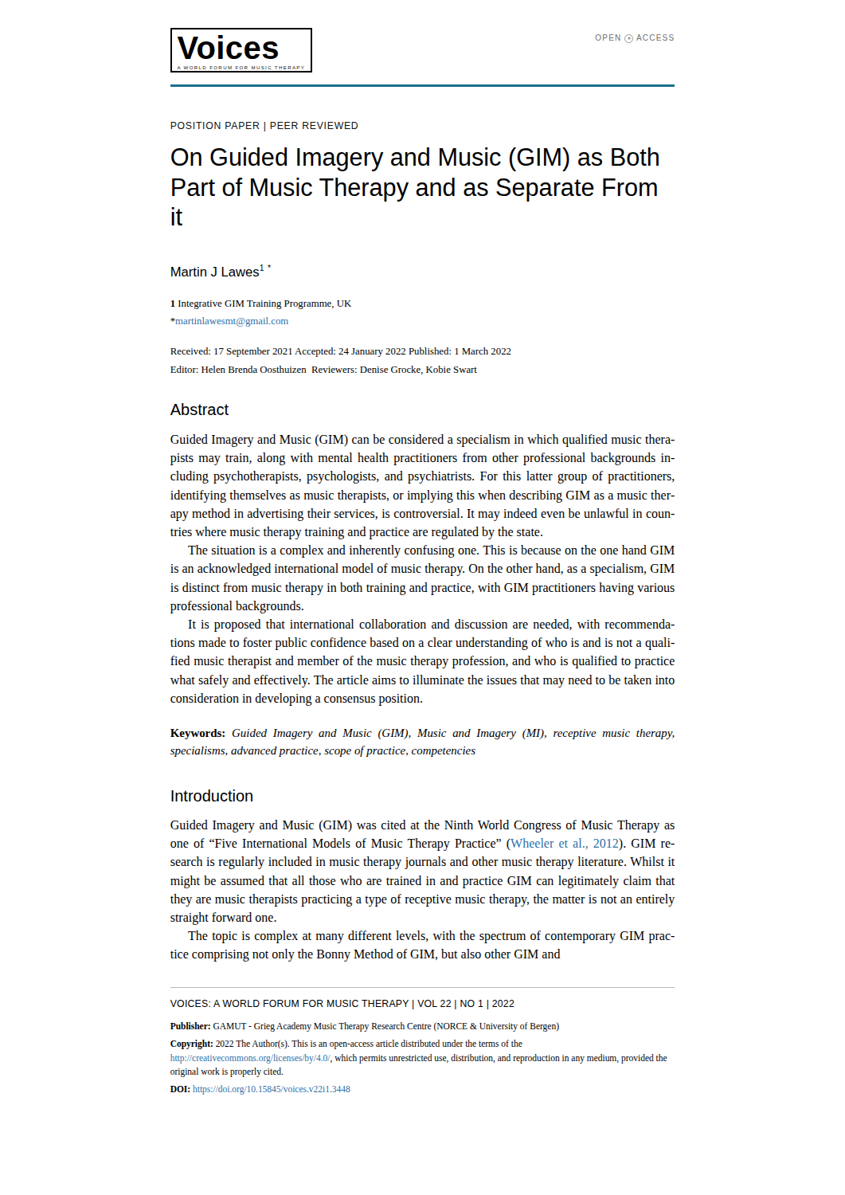Voices A World Forum for Music Therapy OPEN ACCESS
Position Paper | Peer Reviewed
On Guided Imagery and Music (GIM) as Both Part of Music Therapy and as Separate From it
Martin J Lawes1 *
1 Integrative GIM Training Programme, UK
*martinlawesmt@gmail.com
Received: 17 September 2021 Accepted: 24 January 2022 Published: 1 March 2022
Editor: Helen Brenda Oosthuizen Reviewers: Denise Grocke, Kobie Swart
Abstract
Guided Imagery and Music (GIM) can be considered a specialism in which qualified music therapists may train, along with mental health practitioners from other professional backgrounds including psychotherapists, psychologists, and psychiatrists. For this latter group of practitioners, identifying themselves as music therapists, or implying this when describing GIM as a music therapy method in advertising their services, is controversial. It may indeed even be unlawful in countries where music therapy training and practice are regulated by the state.
The situation is a complex and inherently confusing one. This is because on the one hand GIM is an acknowledged international model of music therapy. On the other hand, as a specialism, GIM is distinct from music therapy in both training and practice, with GIM practitioners having various professional backgrounds.
It is proposed that international collaboration and discussion are needed, with recommendations made to foster public confidence based on a clear understanding of who is and is not a qualified music therapist and member of the music therapy profession, and who is qualified to practice what safely and effectively. The article aims to illuminate the issues that may need to be taken into consideration in developing a consensus position.
Keywords: Guided Imagery and Music (GIM), Music and Imagery (MI), receptive music therapy, specialisms, advanced practice, scope of practice, competencies
Introduction
Guided Imagery and Music (GIM) was cited at the Ninth World Congress of Music Therapy as one of “Five International Models of Music Therapy Practice” (Wheeler et al., 2012). GIM research is regularly included in music therapy journals and other music therapy literature. Whilst it might be assumed that all those who are trained in and practice GIM can legitimately claim that they are music therapists practicing a type of receptive music therapy, the matter is not an entirely straight forward one.
The topic is complex at many different levels, with the spectrum of contemporary GIM practice comprising not only the Bonny Method of GIM, but also other GIM and
VOICES: A WORLD FORUM FOR MUSIC THERAPY | VOL 22 | NO 1 | 2022
Publisher: GAMUT - Grieg Academy Music Therapy Research Centre (NORCE & University of Bergen)
Copyright: 2022 The Author(s). This is an open-access article distributed under the terms of the http://creativecommons.org/licenses/by/4.0/, which permits unrestricted use, distribution, and reproduction in any medium, provided the original work is properly cited.
DOI: https://doi.org/10.15845/voices.v22i1.3448